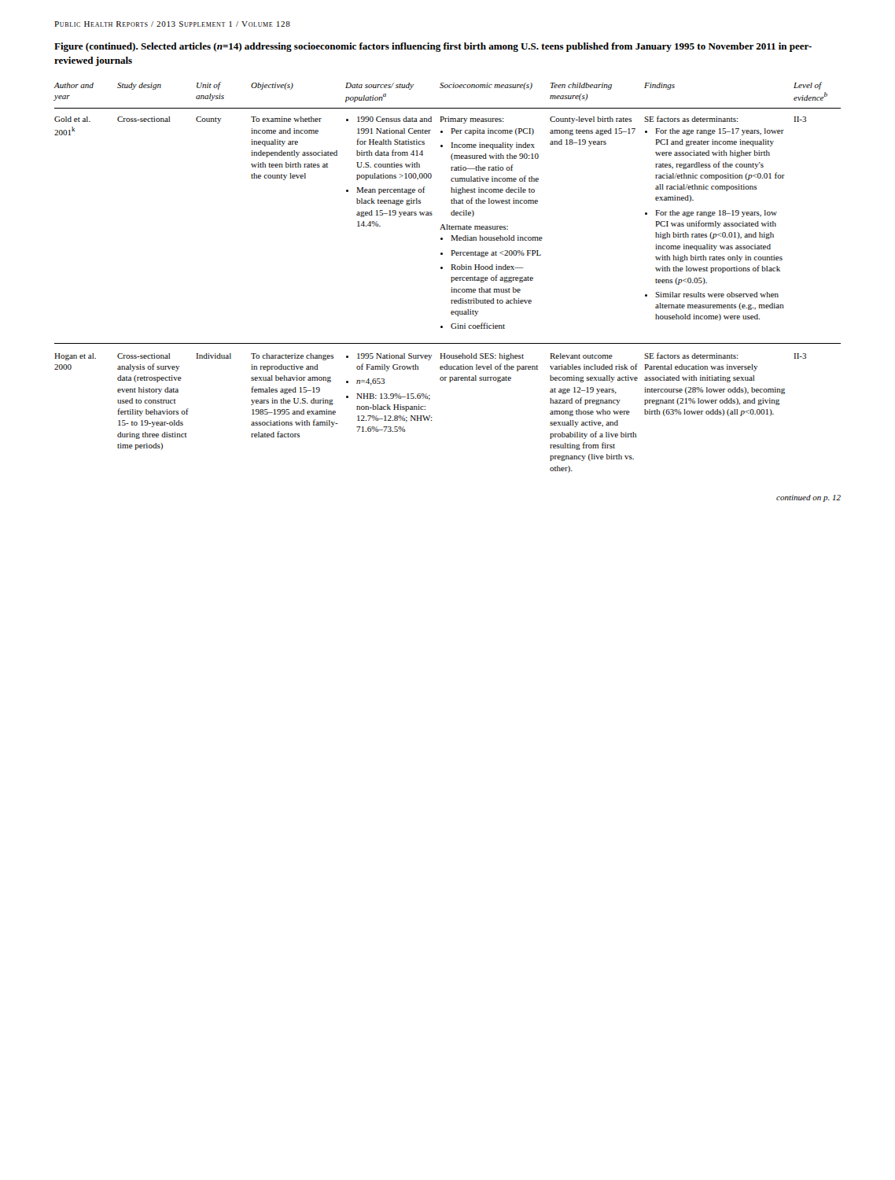Public Health Reports / 2013 Supplement 1 / Volume 128
Figure (continued). Selected articles (n=14) addressing socioeconomic factors influencing first birth among U.S. teens published from January 1995 to November 2011 in peer-reviewed journals
| Author and year | Study design | Unit of analysis | Objective(s) | Data sources/ study population a | Socioeconomic measure(s) | Teen childbearing measure(s) | Findings | Level of evidence b |
| --- | --- | --- | --- | --- | --- | --- | --- | --- |
| Gold et al. 2001 k | Cross-sectional | County | To examine whether income and income inequality are independently associated with teen birth rates at the county level | 1990 Census data and 1991 National Center for Health Statistics birth data from 414 U.S. counties with populations >100,000 Mean percentage of black teenage girls aged 15–19 years was 14.4%. | Primary measures: Per capita income (PCI) Income inequality index (measured with the 90:10 ratio—the ratio of cumulative income of the highest income decile to that of the lowest income decile) Alternate measures: Median household income Percentage at <200% FPL Robin Hood index—percentage of aggregate income that must be redistributed to achieve equality Gini coefficient | County-level birth rates among teens aged 15–17 and 18–19 years | SE factors as determinants: For the age range 15–17 years, lower PCI and greater income inequality were associated with higher birth rates, regardless of the county's racial/ethnic composition ( p <0.01 for all racial/ethnic compositions examined). For the age range 18–19 years, low PCI was uniformly associated with high birth rates ( p <0.01), and high income inequality was associated with high birth rates only in counties with the lowest proportions of black teens ( p <0.05). Similar results were observed when alternate measurements (e.g., median household income) were used. | II-3 |
| Hogan et al. 2000 | Cross-sectional analysis of survey data (retrospective event history data used to construct fertility behaviors of 15- to 19-year-olds during three distinct time periods) | Individual | To characterize changes in reproductive and sexual behavior among females aged 15–19 years in the U.S. during 1985–1995 and examine associations with family-related factors | 1995 National Survey of Family Growth n =4,653 NHB: 13.9%–15.6%; non-black Hispanic: 12.7%–12.8%; NHW: 71.6%–73.5% | Household SES: highest education level of the parent or parental surrogate | Relevant outcome variables included risk of becoming sexually active at age 12–19 years, hazard of pregnancy among those who were sexually active, and probability of a live birth resulting from first pregnancy (live birth vs. other). | SE factors as determinants: Parental education was inversely associated with initiating sexual intercourse (28% lower odds), becoming pregnant (21% lower odds), and giving birth (63% lower odds) (all p <0.001). | II-3 |
continued on p. 12